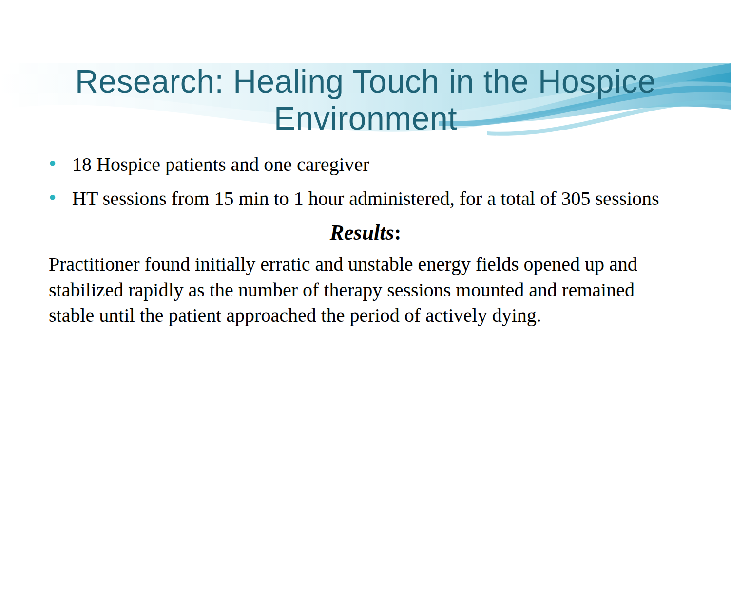Research: Healing Touch in the Hospice Environment
18 Hospice patients and one caregiver
HT sessions from 15 min to 1 hour administered, for a total of 305 sessions
Results:
Practitioner found initially erratic and unstable energy fields opened up and stabilized rapidly as the number of therapy sessions mounted and remained stable until the patient approached the period of actively dying.